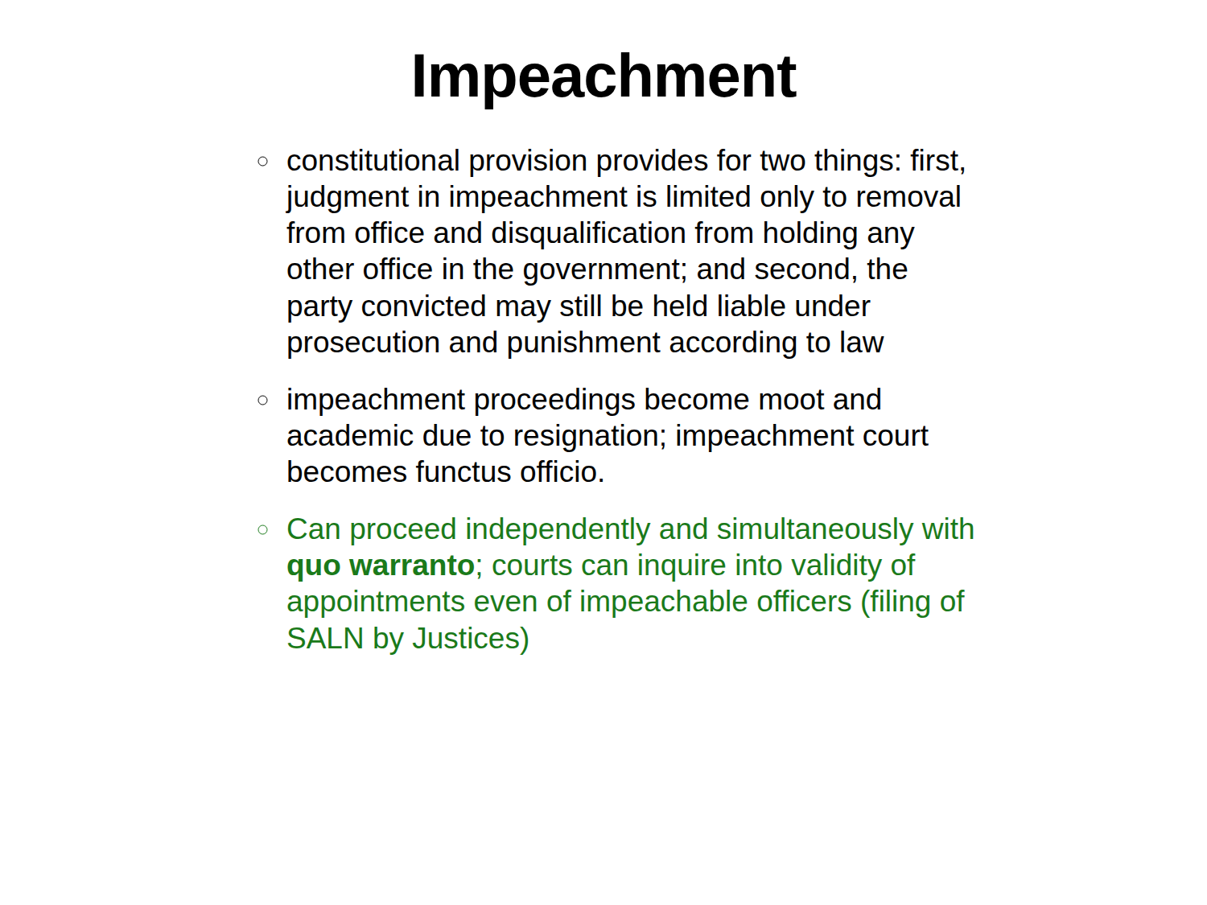Impeachment
constitutional provision provides for two things: first, judgment in impeachment is limited only to removal from office and disqualification from holding any other office in the government; and second, the party convicted may still be held liable under prosecution and punishment according to law
impeachment proceedings become moot and academic due to resignation; impeachment court becomes functus officio.
Can proceed independently and simultaneously with quo warranto; courts can inquire into validity of appointments even of impeachable officers (filing of SALN by Justices)